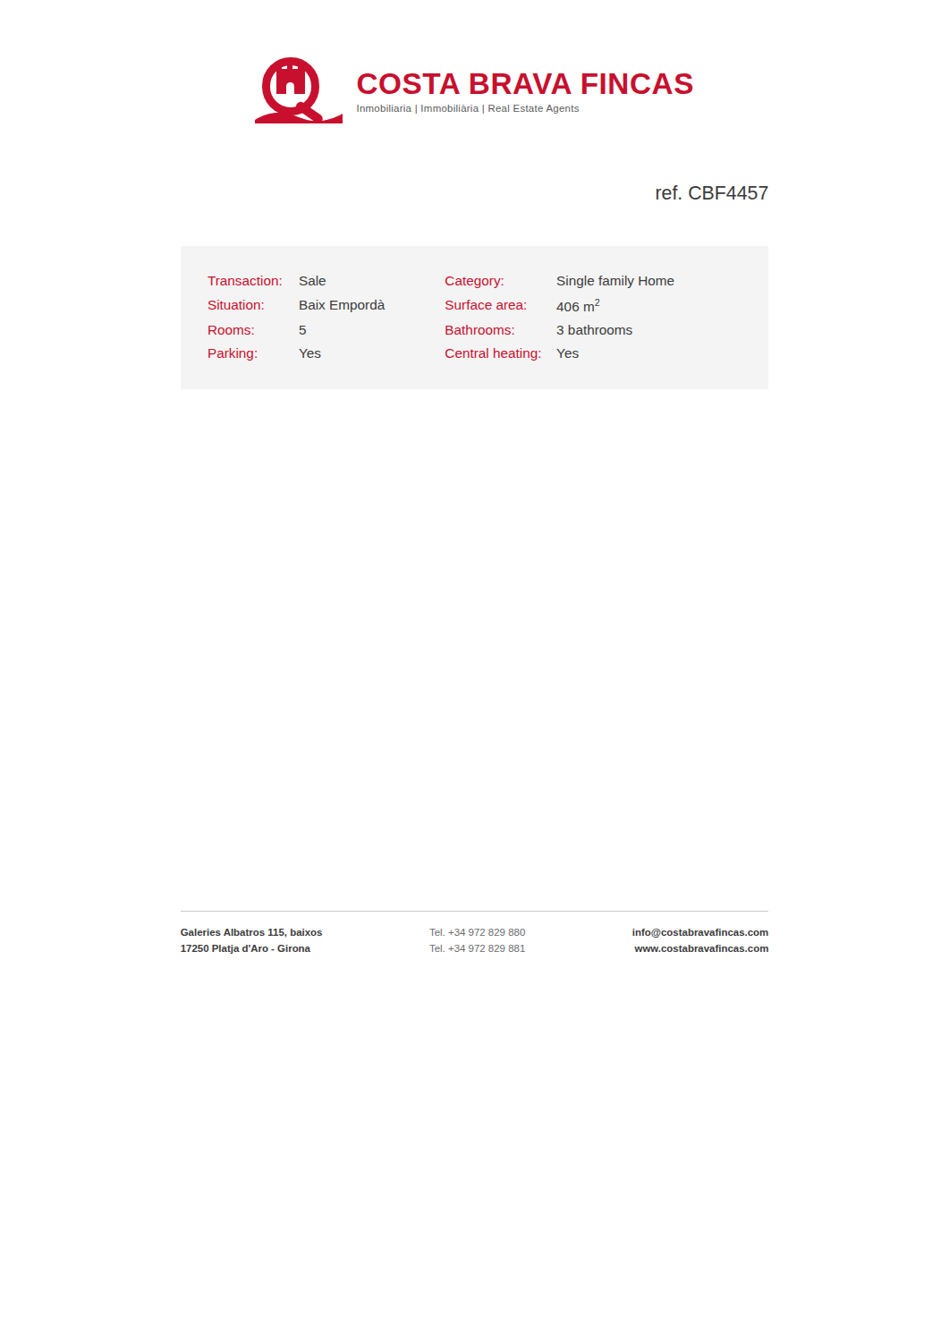COSTA BRAVA FINCAS
Inmobiliaria | Immobiliària | Real Estate Agents
ref. CBF4457
| Transaction: | Sale | Category: | Single family Home |
| Situation: | Baix Empordà | Surface area: | 406 m 2 |
| Rooms: | 5 | Bathrooms: | 3 bathrooms |
| Parking: | Yes | Central heating: | Yes |
Galeries Albatros 115, baixos
17250 Platja d'Aro - Girona
Tel. +34 972 829 880
Tel. +34 972 829 881
info@costabravafincas.com
www.costabravafincas.com